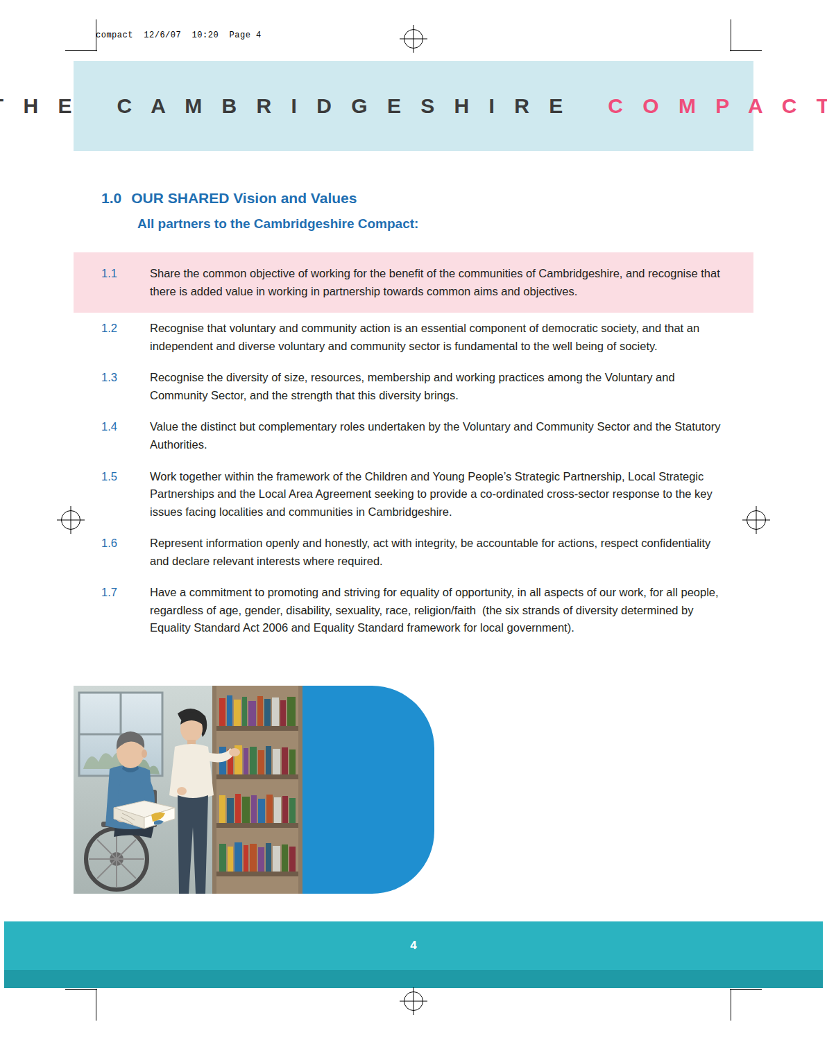compact 12/6/07 10:20 Page 4
T H E C A M B R I D G E S H I R E C O M P A C T
1.0 OUR SHARED Vision and Values
All partners to the Cambridgeshire Compact:
1.1 Share the common objective of working for the benefit of the communities of Cambridgeshire, and recognise that there is added value in working in partnership towards common aims and objectives.
1.2 Recognise that voluntary and community action is an essential component of democratic society, and that an independent and diverse voluntary and community sector is fundamental to the well being of society.
1.3 Recognise the diversity of size, resources, membership and working practices among the Voluntary and Community Sector, and the strength that this diversity brings.
1.4 Value the distinct but complementary roles undertaken by the Voluntary and Community Sector and the Statutory Authorities.
1.5 Work together within the framework of the Children and Young People’s Strategic Partnership, Local Strategic Partnerships and the Local Area Agreement seeking to provide a co-ordinated cross-sector response to the key issues facing localities and communities in Cambridgeshire.
1.6 Represent information openly and honestly, act with integrity, be accountable for actions, respect confidentiality and declare relevant interests where required.
1.7 Have a commitment to promoting and striving for equality of opportunity, in all aspects of our work, for all people, regardless of age, gender, disability, sexuality, race, religion/faith (the six strands of diversity determined by Equality Standard Act 2006 and Equality Standard framework for local government).
4